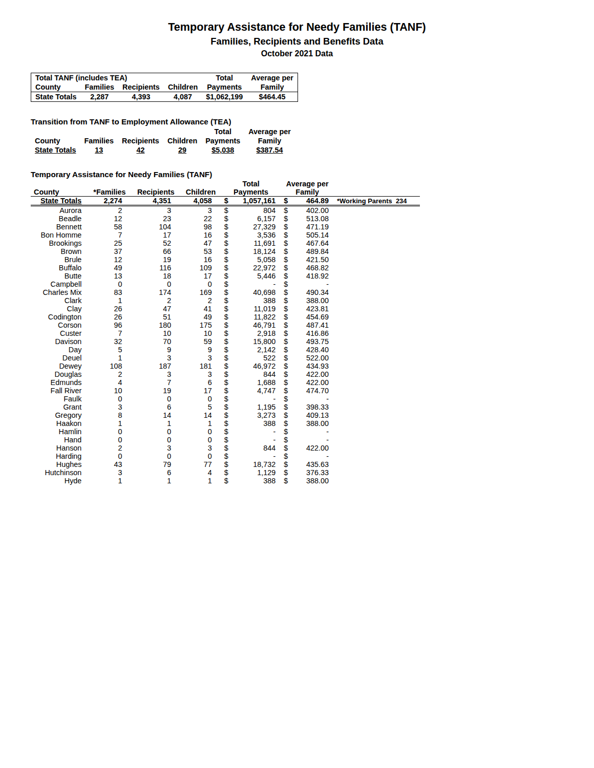Temporary Assistance for Needy Families (TANF)
Families, Recipients and Benefits Data
October 2021 Data
| Total TANF (includes TEA) | Total | Average per |
| County | Families | Recipients | Children | Payments | Family |
| State Totals | 2,287 | 4,393 | 4,087 | $1,062,199 | $464.45 |
Transition from TANF to Employment Allowance (TEA)
| | Total | Average per |
| County | Families | Recipients | Children | Payments | Family |
| State Totals | 13 | 42 | 29 | $5,038 | $387.54 |
Temporary Assistance for Needy Families (TANF)
| | Total | Average per | |
| --- | --- | --- | --- |
| County | *Families | Recipients | Children | Payments | Family | |
| State Totals | 2,274 | 4,351 | 4,058 | $ | 1,057,161 | $ | 464.89 | *Working Parents 234 |
| Aurora | 2 | 3 | 3 | $ | 804 | $ | 402.00 | |
| Beadle | 12 | 23 | 22 | $ | 6,157 | $ | 513.08 | |
| Bennett | 58 | 104 | 98 | $ | 27,329 | $ | 471.19 | |
| Bon Homme | 7 | 17 | 16 | $ | 3,536 | $ | 505.14 | |
| Brookings | 25 | 52 | 47 | $ | 11,691 | $ | 467.64 | |
| Brown | 37 | 66 | 53 | $ | 18,124 | $ | 489.84 | |
| Brule | 12 | 19 | 16 | $ | 5,058 | $ | 421.50 | |
| Buffalo | 49 | 116 | 109 | $ | 22,972 | $ | 468.82 | |
| Butte | 13 | 18 | 17 | $ | 5,446 | $ | 418.92 | |
| Campbell | 0 | 0 | 0 | $ | - | $ | - | |
| Charles Mix | 83 | 174 | 169 | $ | 40,698 | $ | 490.34 | |
| Clark | 1 | 2 | 2 | $ | 388 | $ | 388.00 | |
| Clay | 26 | 47 | 41 | $ | 11,019 | $ | 423.81 | |
| Codington | 26 | 51 | 49 | $ | 11,822 | $ | 454.69 | |
| Corson | 96 | 180 | 175 | $ | 46,791 | $ | 487.41 | |
| Custer | 7 | 10 | 10 | $ | 2,918 | $ | 416.86 | |
| Davison | 32 | 70 | 59 | $ | 15,800 | $ | 493.75 | |
| Day | 5 | 9 | 9 | $ | 2,142 | $ | 428.40 | |
| Deuel | 1 | 3 | 3 | $ | 522 | $ | 522.00 | |
| Dewey | 108 | 187 | 181 | $ | 46,972 | $ | 434.93 | |
| Douglas | 2 | 3 | 3 | $ | 844 | $ | 422.00 | |
| Edmunds | 4 | 7 | 6 | $ | 1,688 | $ | 422.00 | |
| Fall River | 10 | 19 | 17 | $ | 4,747 | $ | 474.70 | |
| Faulk | 0 | 0 | 0 | $ | - | $ | - | |
| Grant | 3 | 6 | 5 | $ | 1,195 | $ | 398.33 | |
| Gregory | 8 | 14 | 14 | $ | 3,273 | $ | 409.13 | |
| Haakon | 1 | 1 | 1 | $ | 388 | $ | 388.00 | |
| Hamlin | 0 | 0 | 0 | $ | - | $ | - | |
| Hand | 0 | 0 | 0 | $ | - | $ | - | |
| Hanson | 2 | 3 | 3 | $ | 844 | $ | 422.00 | |
| Harding | 0 | 0 | 0 | $ | - | $ | - | |
| Hughes | 43 | 79 | 77 | $ | 18,732 | $ | 435.63 | |
| Hutchinson | 3 | 6 | 4 | $ | 1,129 | $ | 376.33 | |
| Hyde | 1 | 1 | 1 | $ | 388 | $ | 388.00 | |